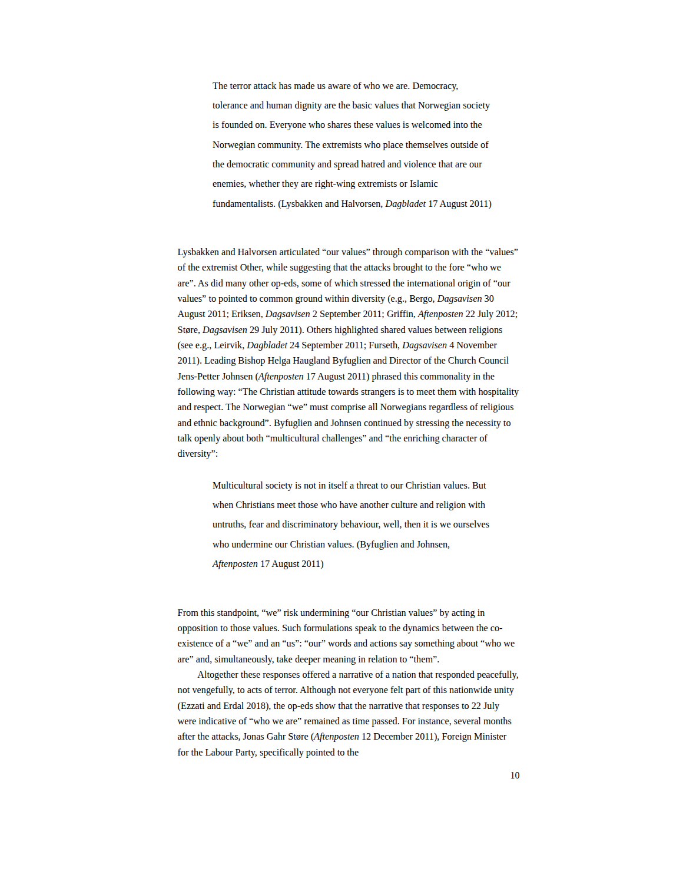The terror attack has made us aware of who we are. Democracy,
tolerance and human dignity are the basic values that Norwegian society
is founded on. Everyone who shares these values is welcomed into the
Norwegian community. The extremists who place themselves outside of
the democratic community and spread hatred and violence that are our
enemies, whether they are right-wing extremists or Islamic
fundamentalists. (Lysbakken and Halvorsen, Dagbladet 17 August 2011)
Lysbakken and Halvorsen articulated “our values” through comparison with the “values” of the extremist Other, while suggesting that the attacks brought to the fore “who we are”. As did many other op-eds, some of which stressed the international origin of “our values” to pointed to common ground within diversity (e.g., Bergo, Dagsavisen 30 August 2011; Eriksen, Dagsavisen 2 September 2011; Griffin, Aftenposten 22 July 2012; Støre, Dagsavisen 29 July 2011). Others highlighted shared values between religions (see e.g., Leirvik, Dagbladet 24 September 2011; Furseth, Dagsavisen 4 November 2011). Leading Bishop Helga Haugland Byfuglien and Director of the Church Council Jens-Petter Johnsen (Aftenposten 17 August 2011) phrased this commonality in the following way: “The Christian attitude towards strangers is to meet them with hospitality and respect. The Norwegian “we” must comprise all Norwegians regardless of religious and ethnic background”. Byfuglien and Johnsen continued by stressing the necessity to talk openly about both “multicultural challenges” and “the enriching character of diversity”:
Multicultural society is not in itself a threat to our Christian values. But
when Christians meet those who have another culture and religion with
untruths, fear and discriminatory behaviour, well, then it is we ourselves
who undermine our Christian values. (Byfuglien and Johnsen,
Aftenposten 17 August 2011)
From this standpoint, “we” risk undermining “our Christian values” by acting in opposition to those values. Such formulations speak to the dynamics between the co-existence of a “we” and an “us”: “our” words and actions say something about “who we are” and, simultaneously, take deeper meaning in relation to “them”.
Altogether these responses offered a narrative of a nation that responded peacefully, not vengefully, to acts of terror. Although not everyone felt part of this nationwide unity (Ezzati and Erdal 2018), the op-eds show that the narrative that responses to 22 July were indicative of “who we are” remained as time passed. For instance, several months after the attacks, Jonas Gahr Støre (Aftenposten 12 December 2011), Foreign Minister for the Labour Party, specifically pointed to the
10